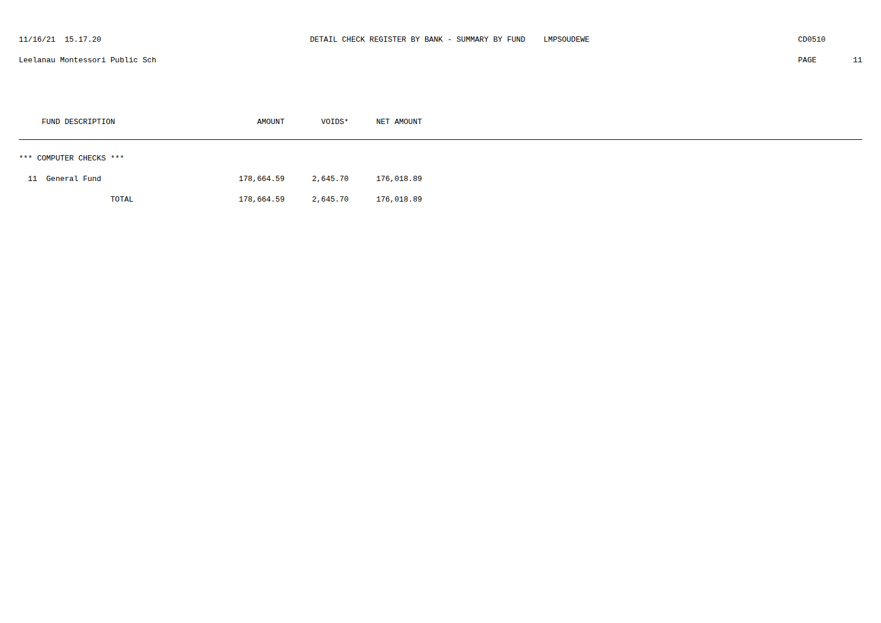11/16/21 15.17.20 DETAIL CHECK REGISTER BY BANK - SUMMARY BY FUND LMPSOUDEWE CD0510
Leelanau Montessori Public Sch PAGE 11
| FUND DESCRIPTION | AMOUNT | VOIDS* | NET AMOUNT |
| *** COMPUTER CHECKS *** | | | |
| 11 General Fund | 178,664.59 | 2,645.70 | 176,018.89 |
| TOTAL | 178,664.59 | 2,645.70 | 176,018.89 |